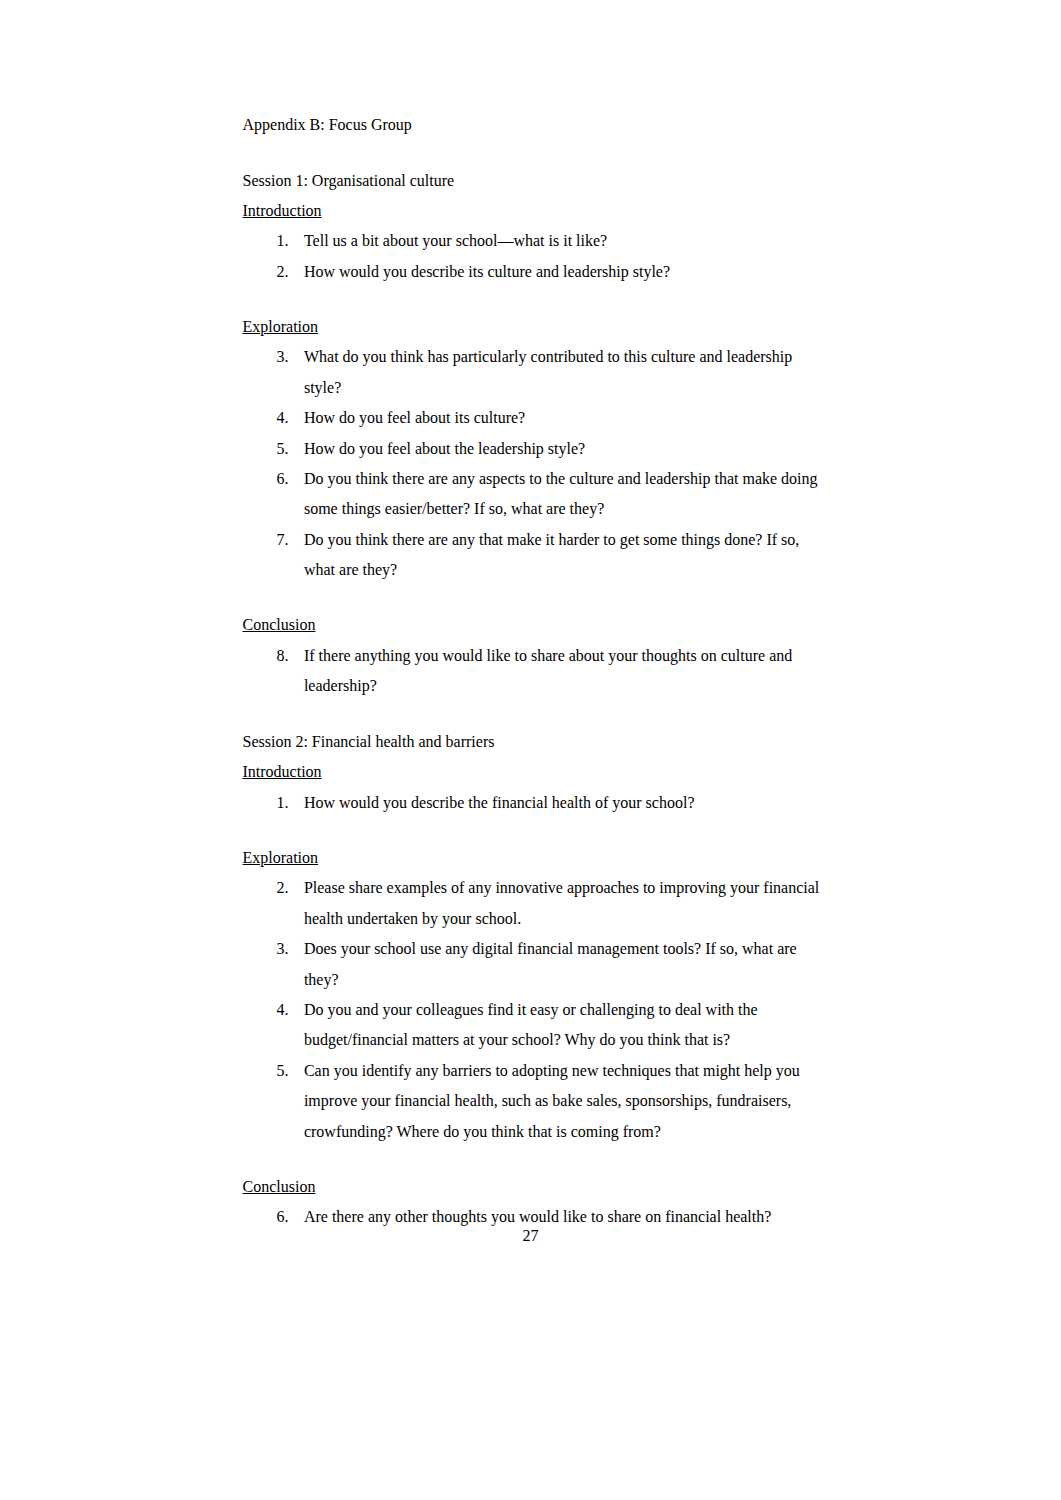Appendix B: Focus Group
Session 1: Organisational culture
Introduction
Tell us a bit about your school—what is it like?
How would you describe its culture and leadership style?
Exploration
What do you think has particularly contributed to this culture and leadership style?
How do you feel about its culture?
How do you feel about the leadership style?
Do you think there are any aspects to the culture and leadership that make doing some things easier/better? If so, what are they?
Do you think there are any that make it harder to get some things done? If so, what are they?
Conclusion
If there anything you would like to share about your thoughts on culture and leadership?
Session 2: Financial health and barriers
Introduction
How would you describe the financial health of your school?
Exploration
Please share examples of any innovative approaches to improving your financial health undertaken by your school.
Does your school use any digital financial management tools? If so, what are they?
Do you and your colleagues find it easy or challenging to deal with the budget/financial matters at your school? Why do you think that is?
Can you identify any barriers to adopting new techniques that might help you improve your financial health, such as bake sales, sponsorships, fundraisers, crowfunding? Where do you think that is coming from?
Conclusion
Are there any other thoughts you would like to share on financial health?
27